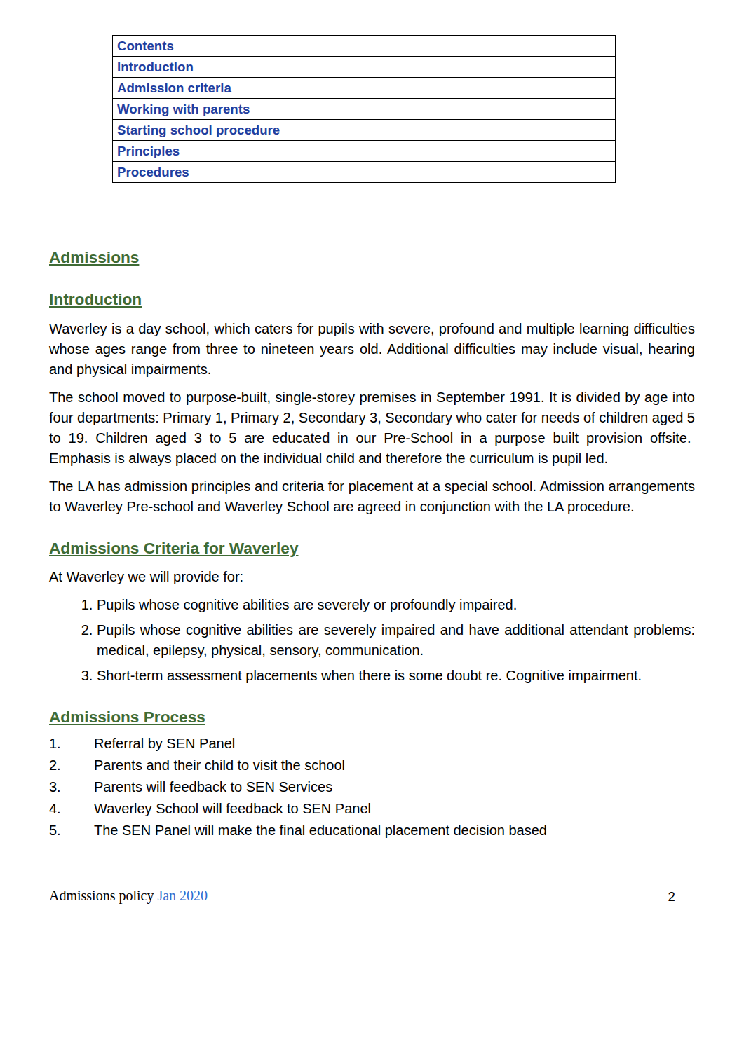| Contents |
| Introduction |
| Admission criteria |
| Working with parents |
| Starting school procedure |
| Principles |
| Procedures |
Admissions
Introduction
Waverley is a day school, which caters for pupils with severe, profound and multiple learning difficulties whose ages range from three to nineteen years old. Additional difficulties may include visual, hearing and physical impairments.
The school moved to purpose-built, single-storey premises in September 1991. It is divided by age into four departments: Primary 1, Primary 2, Secondary 3, Secondary who cater for needs of children aged 5 to 19. Children aged 3 to 5 are educated in our Pre-School in a purpose built provision offsite. Emphasis is always placed on the individual child and therefore the curriculum is pupil led.
The LA has admission principles and criteria for placement at a special school. Admission arrangements to Waverley Pre-school and Waverley School are agreed in conjunction with the LA procedure.
Admissions Criteria for Waverley
At Waverley we will provide for:
Pupils whose cognitive abilities are severely or profoundly impaired.
Pupils whose cognitive abilities are severely impaired and have additional attendant problems: medical, epilepsy, physical, sensory, communication.
Short-term assessment placements when there is some doubt re. Cognitive impairment.
Admissions Process
1. Referral by SEN Panel
2. Parents and their child to visit the school
3. Parents will feedback to SEN Services
4. Waverley School will feedback to SEN Panel
5. The SEN Panel will make the final educational placement decision based
Admissions policy Jan 2020
2